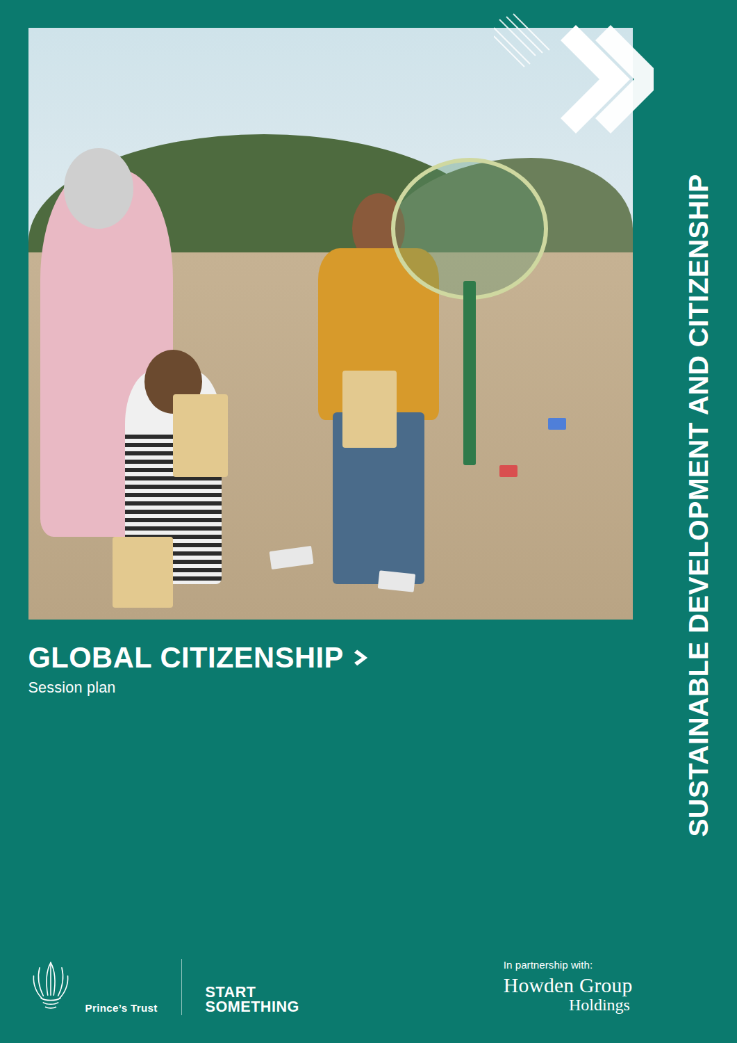Sustainable Development and Citizenship
Global Citizenship
Session plan
Prince’s Trust
Start
Something
In partnership with:
Howden Group Holdings